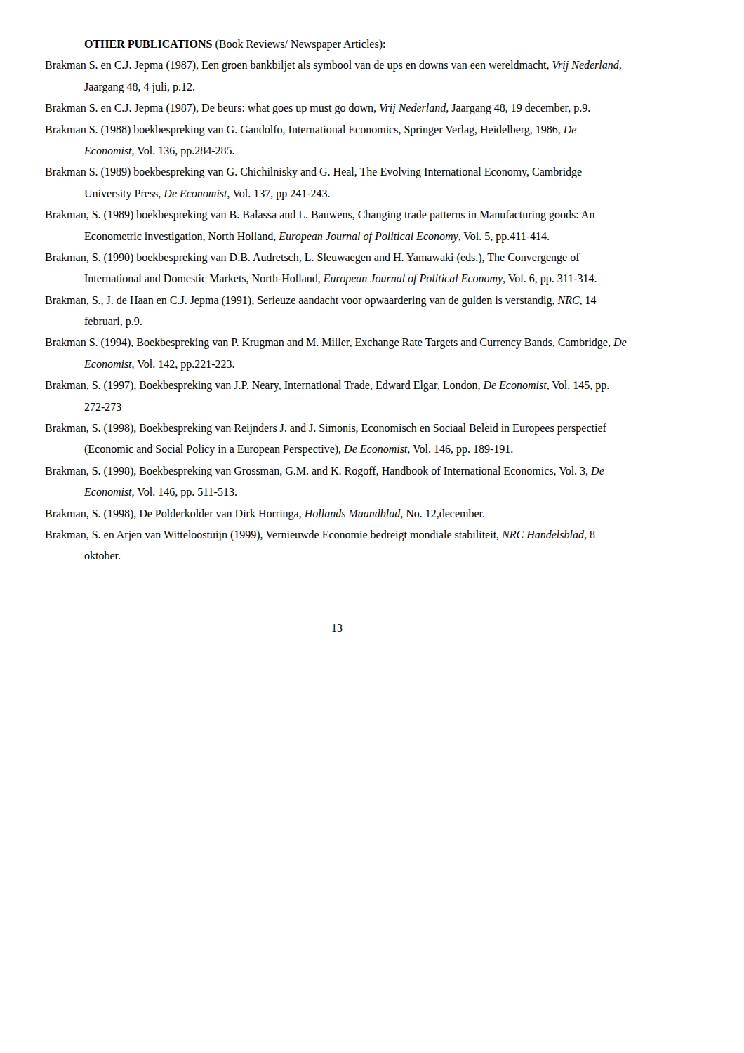OTHER PUBLICATIONS (Book Reviews/ Newspaper Articles):
Brakman S. en C.J. Jepma (1987), Een groen bankbiljet als symbool van de ups en downs van een wereldmacht, Vrij Nederland, Jaargang 48, 4 juli, p.12.
Brakman S. en C.J. Jepma (1987), De beurs: what goes up must go down, Vrij Nederland, Jaargang 48, 19 december, p.9.
Brakman S. (1988) boekbespreking van G. Gandolfo, International Economics, Springer Verlag, Heidelberg, 1986, De Economist, Vol. 136, pp.284-285.
Brakman S. (1989) boekbespreking van G. Chichilnisky and G. Heal, The Evolving International Economy, Cambridge University Press, De Economist, Vol. 137, pp 241-243.
Brakman, S. (1989) boekbespreking van B. Balassa and L. Bauwens, Changing trade patterns in Manufacturing goods: An Econometric investigation, North Holland, European Journal of Political Economy, Vol. 5, pp.411-414.
Brakman, S. (1990) boekbespreking van D.B. Audretsch, L. Sleuwaegen and H. Yamawaki (eds.), The Convergenge of International and Domestic Markets, North-Holland, European Journal of Political Economy, Vol. 6, pp. 311-314.
Brakman, S., J. de Haan en C.J. Jepma (1991), Serieuze aandacht voor opwaardering van de gulden is verstandig, NRC, 14 februari, p.9.
Brakman S. (1994), Boekbespreking van P. Krugman and M. Miller, Exchange Rate Targets and Currency Bands, Cambridge, De Economist, Vol. 142, pp.221-223.
Brakman, S. (1997), Boekbespreking van J.P. Neary, International Trade, Edward Elgar, London, De Economist, Vol. 145, pp. 272-273
Brakman, S. (1998), Boekbespreking van Reijnders J. and J. Simonis, Economisch en Sociaal Beleid in Europees perspectief (Economic and Social Policy in a European Perspective), De Economist, Vol. 146, pp. 189-191.
Brakman, S. (1998), Boekbespreking van Grossman, G.M. and K. Rogoff, Handbook of International Economics, Vol. 3, De Economist, Vol. 146, pp. 511-513.
Brakman, S. (1998), De Polderkolder van Dirk Horringa, Hollands Maandblad, No. 12,december.
Brakman, S. en Arjen van Witteloostuijn (1999), Vernieuwde Economie bedreigt mondiale stabiliteit, NRC Handelsblad, 8 oktober.
13